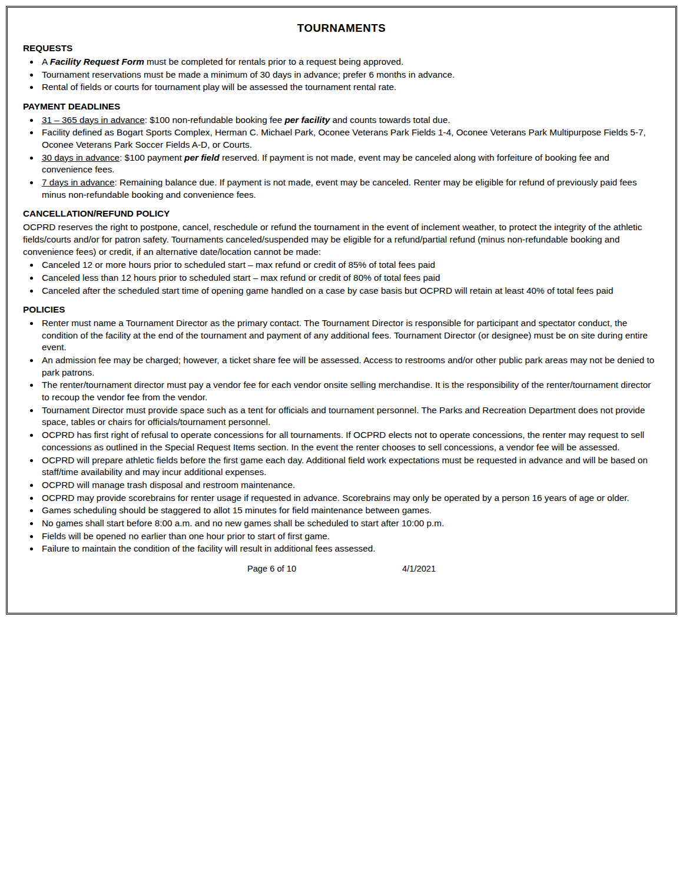TOURNAMENTS
REQUESTS
A Facility Request Form must be completed for rentals prior to a request being approved.
Tournament reservations must be made a minimum of 30 days in advance; prefer 6 months in advance.
Rental of fields or courts for tournament play will be assessed the tournament rental rate.
PAYMENT DEADLINES
31 – 365 days in advance: $100 non-refundable booking fee per facility and counts towards total due.
Facility defined as Bogart Sports Complex, Herman C. Michael Park, Oconee Veterans Park Fields 1-4, Oconee Veterans Park Multipurpose Fields 5-7, Oconee Veterans Park Soccer Fields A-D, or Courts.
30 days in advance: $100 payment per field reserved. If payment is not made, event may be canceled along with forfeiture of booking fee and convenience fees.
7 days in advance: Remaining balance due. If payment is not made, event may be canceled. Renter may be eligible for refund of previously paid fees minus non-refundable booking and convenience fees.
CANCELLATION/REFUND POLICY
OCPRD reserves the right to postpone, cancel, reschedule or refund the tournament in the event of inclement weather, to protect the integrity of the athletic fields/courts and/or for patron safety. Tournaments canceled/suspended may be eligible for a refund/partial refund (minus non-refundable booking and convenience fees) or credit, if an alternative date/location cannot be made:
Canceled 12 or more hours prior to scheduled start – max refund or credit of 85% of total fees paid
Canceled less than 12 hours prior to scheduled start – max refund or credit of 80% of total fees paid
Canceled after the scheduled start time of opening game handled on a case by case basis but OCPRD will retain at least 40% of total fees paid
POLICIES
Renter must name a Tournament Director as the primary contact. The Tournament Director is responsible for participant and spectator conduct, the condition of the facility at the end of the tournament and payment of any additional fees. Tournament Director (or designee) must be on site during entire event.
An admission fee may be charged; however, a ticket share fee will be assessed. Access to restrooms and/or other public park areas may not be denied to park patrons.
The renter/tournament director must pay a vendor fee for each vendor onsite selling merchandise. It is the responsibility of the renter/tournament director to recoup the vendor fee from the vendor.
Tournament Director must provide space such as a tent for officials and tournament personnel. The Parks and Recreation Department does not provide space, tables or chairs for officials/tournament personnel.
OCPRD has first right of refusal to operate concessions for all tournaments. If OCPRD elects not to operate concessions, the renter may request to sell concessions as outlined in the Special Request Items section. In the event the renter chooses to sell concessions, a vendor fee will be assessed.
OCPRD will prepare athletic fields before the first game each day. Additional field work expectations must be requested in advance and will be based on staff/time availability and may incur additional expenses.
OCPRD will manage trash disposal and restroom maintenance.
OCPRD may provide scorebrains for renter usage if requested in advance. Scorebrains may only be operated by a person 16 years of age or older.
Games scheduling should be staggered to allot 15 minutes for field maintenance between games.
No games shall start before 8:00 a.m. and no new games shall be scheduled to start after 10:00 p.m.
Fields will be opened no earlier than one hour prior to start of first game.
Failure to maintain the condition of the facility will result in additional fees assessed.
Page 6 of 10 4/1/2021